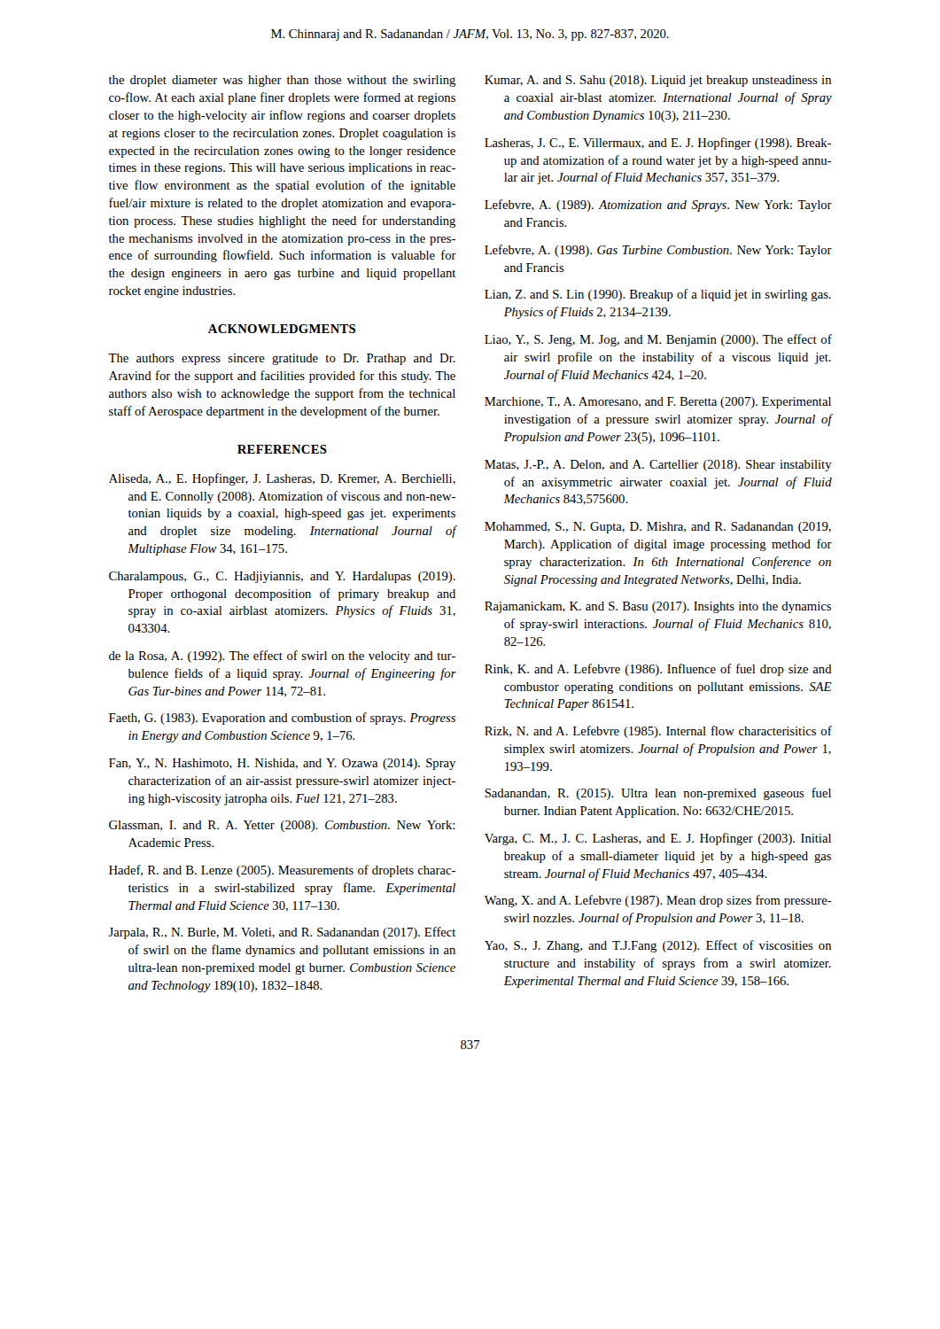M. Chinnaraj and R. Sadanandan / JAFM, Vol. 13, No. 3, pp. 827-837, 2020.
the droplet diameter was higher than those without the swirling co-flow. At each axial plane finer droplets were formed at regions closer to the high-velocity air inflow regions and coarser droplets at regions closer to the recirculation zones. Droplet coagulation is expected in the recirculation zones owing to the longer residence times in these regions. This will have serious implications in reactive flow environment as the spatial evolution of the ignitable fuel/air mixture is related to the droplet atomization and evaporation process. These studies highlight the need for understanding the mechanisms involved in the atomization pro-cess in the presence of surrounding flowfield. Such information is valuable for the design engineers in aero gas turbine and liquid propellant rocket engine industries.
Acknowledgments
The authors express sincere gratitude to Dr. Prathap and Dr. Aravind for the support and facilities provided for this study. The authors also wish to acknowledge the support from the technical staff of Aerospace department in the development of the burner.
References
Aliseda, A., E. Hopfinger, J. Lasheras, D. Kremer, A. Berchielli, and E. Connolly (2008). Atomization of viscous and non-newtonian liquids by a coaxial, high-speed gas jet. experiments and droplet size modeling. International Journal of Multiphase Flow 34, 161–175.
Charalampous, G., C. Hadjiyiannis, and Y. Hardalupas (2019). Proper orthogonal decomposition of primary breakup and spray in co-axial airblast atomizers. Physics of Fluids 31, 043304.
de la Rosa, A. (1992). The effect of swirl on the velocity and turbulence fields of a liquid spray. Journal of Engineering for Gas Tur-bines and Power 114, 72–81.
Faeth, G. (1983). Evaporation and combustion of sprays. Progress in Energy and Combustion Science 9, 1–76.
Fan, Y., N. Hashimoto, H. Nishida, and Y. Ozawa (2014). Spray characterization of an air-assist pressure-swirl atomizer injecting high-viscosity jatropha oils. Fuel 121, 271–283.
Glassman, I. and R. A. Yetter (2008). Combustion. New York: Academic Press.
Hadef, R. and B. Lenze (2005). Measurements of droplets characteristics in a swirl-stabilized spray flame. Experimental Thermal and Fluid Science 30, 117–130.
Jarpala, R., N. Burle, M. Voleti, and R. Sadanandan (2017). Effect of swirl on the flame dynamics and pollutant emissions in an ultra-lean non-premixed model gt burner. Combustion Science and Technology 189(10), 1832–1848.
Kumar, A. and S. Sahu (2018). Liquid jet breakup unsteadiness in a coaxial air-blast atomizer. International Journal of Spray and Combustion Dynamics 10(3), 211–230.
Lasheras, J. C., E. Villermaux, and E. J. Hopfinger (1998). Break-up and atomization of a round water jet by a high-speed annular air jet. Journal of Fluid Mechanics 357, 351–379.
Lefebvre, A. (1989). Atomization and Sprays. New York: Taylor and Francis.
Lefebvre, A. (1998). Gas Turbine Combustion. New York: Taylor and Francis
Lian, Z. and S. Lin (1990). Breakup of a liquid jet in swirling gas. Physics of Fluids 2, 2134–2139.
Liao, Y., S. Jeng, M. Jog, and M. Benjamin (2000). The effect of air swirl profile on the instability of a viscous liquid jet. Journal of Fluid Mechanics 424, 1–20.
Marchione, T., A. Amoresano, and F. Beretta (2007). Experimental investigation of a pressure swirl atomizer spray. Journal of Propulsion and Power 23(5), 1096–1101.
Matas, J.-P., A. Delon, and A. Cartellier (2018). Shear instability of an axisymmetric airwater coaxial jet. Journal of Fluid Mechanics 843,575600.
Mohammed, S., N. Gupta, D. Mishra, and R. Sadanandan (2019, March). Application of digital image processing method for spray characterization. In 6th International Conference on Signal Processing and Integrated Networks, Delhi, India.
Rajamanickam, K. and S. Basu (2017). Insights into the dynamics of spray-swirl interactions. Journal of Fluid Mechanics 810, 82–126.
Rink, K. and A. Lefebvre (1986). Influence of fuel drop size and combustor operating conditions on pollutant emissions. SAE Technical Paper 861541.
Rizk, N. and A. Lefebvre (1985). Internal flow characterisitics of simplex swirl atomizers. Journal of Propulsion and Power 1, 193–199.
Sadanandan, R. (2015). Ultra lean non-premixed gaseous fuel burner. Indian Patent Application. No: 6632/CHE/2015.
Varga, C. M., J. C. Lasheras, and E. J. Hopfinger (2003). Initial breakup of a small-diameter liquid jet by a high-speed gas stream. Journal of Fluid Mechanics 497, 405–434.
Wang, X. and A. Lefebvre (1987). Mean drop sizes from pressure-swirl nozzles. Journal of Propulsion and Power 3, 11–18.
Yao, S., J. Zhang, and T.J.Fang (2012). Effect of viscosities on structure and instability of sprays from a swirl atomizer. Experimental Thermal and Fluid Science 39, 158–166.
837